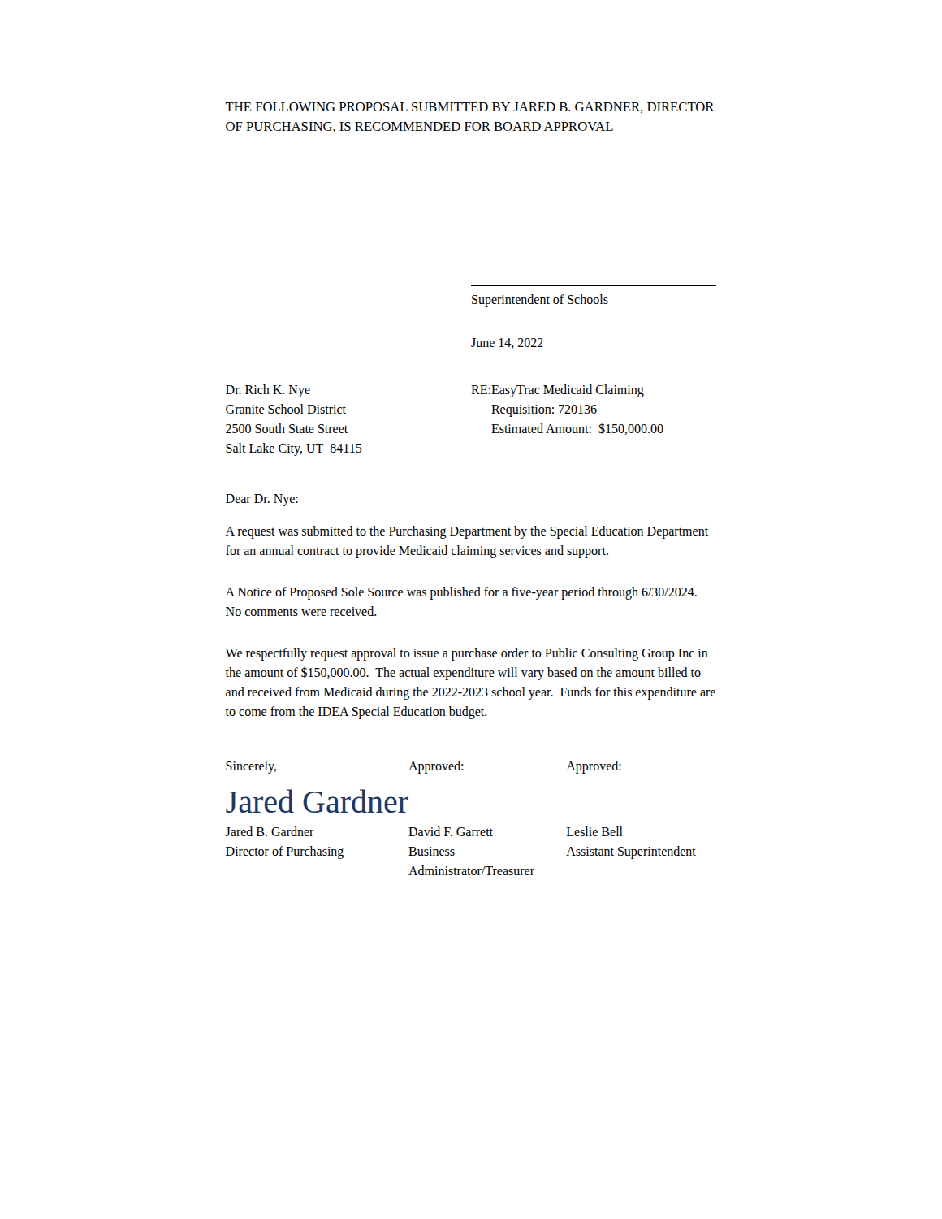The following proposal submitted by Jared B. Gardner, Director of Purchasing, is recommended for Board approval
Superintendent of Schools
June 14, 2022
| Dr. Rich K. Nye Granite School District 2500 South State Street Salt Lake City, UT 84115 | / RE: / EasyTrac Medicaid Claiming / / / Requisition: 720136 / / / Estimated Amount: $150,000.00 / |
Dear Dr. Nye:
A request was submitted to the Purchasing Department by the Special Education Department for an annual contract to provide Medicaid claiming services and support.
A Notice of Proposed Sole Source was published for a five-year period through 6/30/2024. No comments were received.
We respectfully request approval to issue a purchase order to Public Consulting Group Inc in the amount of $150,000.00. The actual expenditure will vary based on the amount billed to and received from Medicaid during the 2022-2023 school year. Funds for this expenditure are to come from the IDEA Special Education budget.
| Sincerely, | Approved: | Approved: |
| Jared Gardner | | |
| Jared B. Gardner Director of Purchasing | David F. Garrett Business Administrator/Treasurer | Leslie Bell Assistant Superintendent |